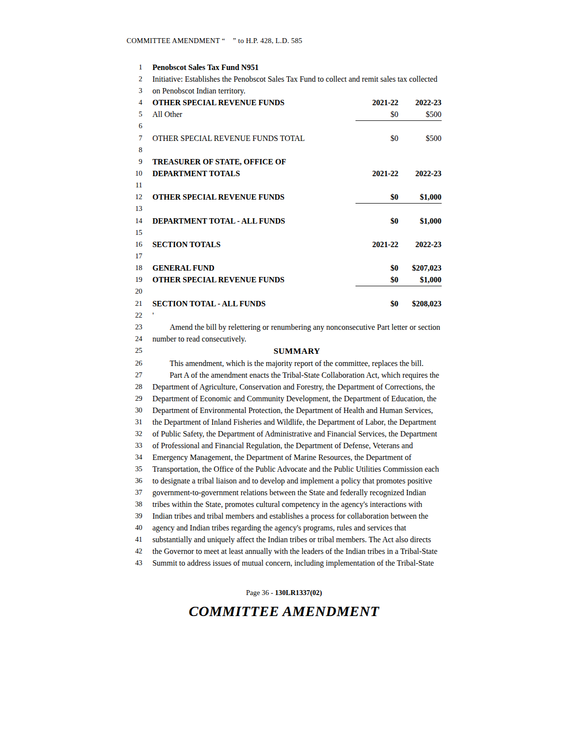COMMITTEE AMENDMENT “ ” to H.P. 428, L.D. 585
1
Penobscot Sales Tax Fund N951
2
Initiative: Establishes the Penobscot Sales Tax Fund to collect and remit sales tax collected
3
on Penobscot Indian territory.
4
| OTHER SPECIAL REVENUE FUNDS | 2021-22 | 2022-23 |
5
| All Other | $0 | $500 |
6
7
| OTHER SPECIAL REVENUE FUNDS TOTAL | $0 | $500 |
8
9
TREASURER OF STATE, OFFICE OF
10
| DEPARTMENT TOTALS | 2021-22 | 2022-23 |
11
12
| OTHER SPECIAL REVENUE FUNDS | $0 | $1,000 |
13
14
| DEPARTMENT TOTAL - ALL FUNDS | $0 | $1,000 |
15
16
| SECTION TOTALS | 2021-22 | 2022-23 |
17
18
| GENERAL FUND | $0 | $207,023 |
19
| OTHER SPECIAL REVENUE FUNDS | $0 | $1,000 |
20
21
| SECTION TOTAL - ALL FUNDS | $0 | $208,023 |
22
'
23
Amend the bill by relettering or renumbering any nonconsecutive Part letter or section
24
number to read consecutively.
25
SUMMARY
26
This amendment, which is the majority report of the committee, replaces the bill.
27
Part A of the amendment enacts the Tribal-State Collaboration Act, which requires the
28
Department of Agriculture, Conservation and Forestry, the Department of Corrections, the
29
Department of Economic and Community Development, the Department of Education, the
30
Department of Environmental Protection, the Department of Health and Human Services,
31
the Department of Inland Fisheries and Wildlife, the Department of Labor, the Department
32
of Public Safety, the Department of Administrative and Financial Services, the Department
33
of Professional and Financial Regulation, the Department of Defense, Veterans and
34
Emergency Management, the Department of Marine Resources, the Department of
35
Transportation, the Office of the Public Advocate and the Public Utilities Commission each
36
to designate a tribal liaison and to develop and implement a policy that promotes positive
37
government-to-government relations between the State and federally recognized Indian
38
tribes within the State, promotes cultural competency in the agency's interactions with
39
Indian tribes and tribal members and establishes a process for collaboration between the
40
agency and Indian tribes regarding the agency's programs, rules and services that
41
substantially and uniquely affect the Indian tribes or tribal members. The Act also directs
42
the Governor to meet at least annually with the leaders of the Indian tribes in a Tribal-State
43
Summit to address issues of mutual concern, including implementation of the Tribal-State
Page 36 - 130LR1337(02)
COMMITTEE AMENDMENT